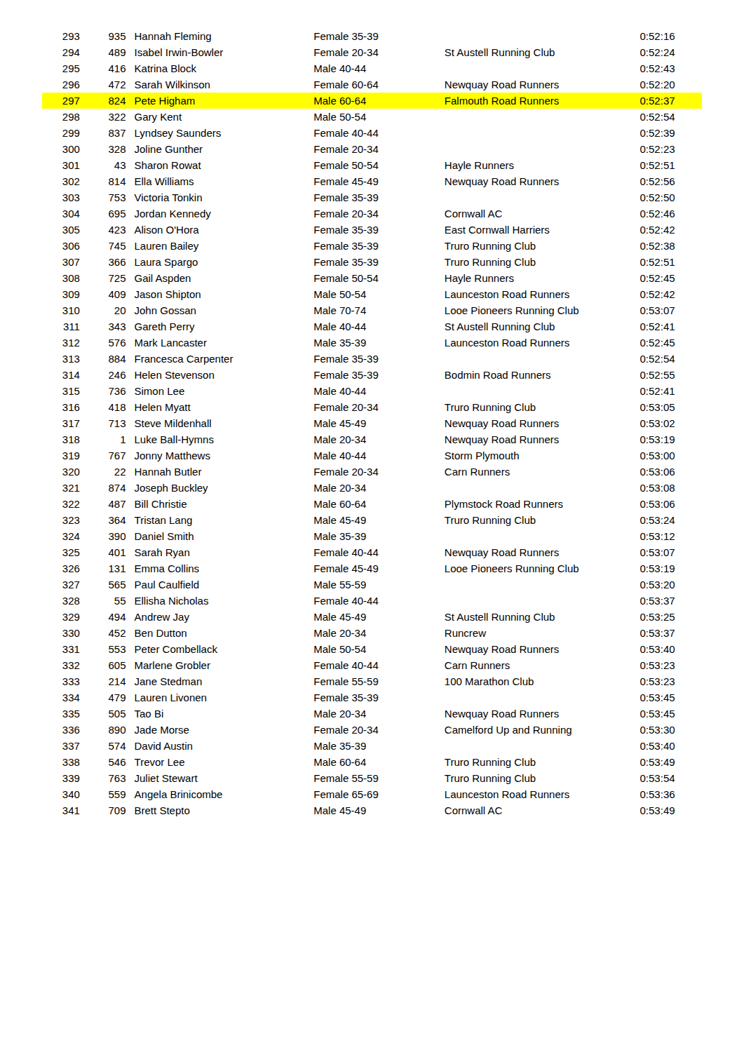| 293 | 935 | Hannah Fleming | Female 35-39 | | 0:52:16 |
| 294 | 489 | Isabel Irwin-Bowler | Female 20-34 | St Austell Running Club | 0:52:24 |
| 295 | 416 | Katrina Block | Male 40-44 | | 0:52:43 |
| 296 | 472 | Sarah Wilkinson | Female 60-64 | Newquay Road Runners | 0:52:20 |
| 297 | 824 | Pete Higham | Male 60-64 | Falmouth Road Runners | 0:52:37 |
| 298 | 322 | Gary Kent | Male 50-54 | | 0:52:54 |
| 299 | 837 | Lyndsey Saunders | Female 40-44 | | 0:52:39 |
| 300 | 328 | Joline Gunther | Female 20-34 | | 0:52:23 |
| 301 | 43 | Sharon Rowat | Female 50-54 | Hayle Runners | 0:52:51 |
| 302 | 814 | Ella Williams | Female 45-49 | Newquay Road Runners | 0:52:56 |
| 303 | 753 | Victoria Tonkin | Female 35-39 | | 0:52:50 |
| 304 | 695 | Jordan Kennedy | Female 20-34 | Cornwall AC | 0:52:46 |
| 305 | 423 | Alison O'Hora | Female 35-39 | East Cornwall Harriers | 0:52:42 |
| 306 | 745 | Lauren Bailey | Female 35-39 | Truro Running Club | 0:52:38 |
| 307 | 366 | Laura Spargo | Female 35-39 | Truro Running Club | 0:52:51 |
| 308 | 725 | Gail Aspden | Female 50-54 | Hayle Runners | 0:52:45 |
| 309 | 409 | Jason Shipton | Male 50-54 | Launceston Road Runners | 0:52:42 |
| 310 | 20 | John Gossan | Male 70-74 | Looe Pioneers Running Club | 0:53:07 |
| 311 | 343 | Gareth Perry | Male 40-44 | St Austell Running Club | 0:52:41 |
| 312 | 576 | Mark Lancaster | Male 35-39 | Launceston Road Runners | 0:52:45 |
| 313 | 884 | Francesca Carpenter | Female 35-39 | | 0:52:54 |
| 314 | 246 | Helen Stevenson | Female 35-39 | Bodmin Road Runners | 0:52:55 |
| 315 | 736 | Simon Lee | Male 40-44 | | 0:52:41 |
| 316 | 418 | Helen Myatt | Female 20-34 | Truro Running Club | 0:53:05 |
| 317 | 713 | Steve Mildenhall | Male 45-49 | Newquay Road Runners | 0:53:02 |
| 318 | 1 | Luke Ball-Hymns | Male 20-34 | Newquay Road Runners | 0:53:19 |
| 319 | 767 | Jonny Matthews | Male 40-44 | Storm Plymouth | 0:53:00 |
| 320 | 22 | Hannah Butler | Female 20-34 | Carn Runners | 0:53:06 |
| 321 | 874 | Joseph Buckley | Male 20-34 | | 0:53:08 |
| 322 | 487 | Bill Christie | Male 60-64 | Plymstock Road Runners | 0:53:06 |
| 323 | 364 | Tristan Lang | Male 45-49 | Truro Running Club | 0:53:24 |
| 324 | 390 | Daniel Smith | Male 35-39 | | 0:53:12 |
| 325 | 401 | Sarah Ryan | Female 40-44 | Newquay Road Runners | 0:53:07 |
| 326 | 131 | Emma Collins | Female 45-49 | Looe Pioneers Running Club | 0:53:19 |
| 327 | 565 | Paul Caulfield | Male 55-59 | | 0:53:20 |
| 328 | 55 | Ellisha Nicholas | Female 40-44 | | 0:53:37 |
| 329 | 494 | Andrew Jay | Male 45-49 | St Austell Running Club | 0:53:25 |
| 330 | 452 | Ben Dutton | Male 20-34 | Runcrew | 0:53:37 |
| 331 | 553 | Peter Combellack | Male 50-54 | Newquay Road Runners | 0:53:40 |
| 332 | 605 | Marlene Grobler | Female 40-44 | Carn Runners | 0:53:23 |
| 333 | 214 | Jane Stedman | Female 55-59 | 100 Marathon Club | 0:53:23 |
| 334 | 479 | Lauren Livonen | Female 35-39 | | 0:53:45 |
| 335 | 505 | Tao Bi | Male 20-34 | Newquay Road Runners | 0:53:45 |
| 336 | 890 | Jade Morse | Female 20-34 | Camelford Up and Running | 0:53:30 |
| 337 | 574 | David Austin | Male 35-39 | | 0:53:40 |
| 338 | 546 | Trevor Lee | Male 60-64 | Truro Running Club | 0:53:49 |
| 339 | 763 | Juliet Stewart | Female 55-59 | Truro Running Club | 0:53:54 |
| 340 | 559 | Angela Brinicombe | Female 65-69 | Launceston Road Runners | 0:53:36 |
| 341 | 709 | Brett Stepto | Male 45-49 | Cornwall AC | 0:53:49 |